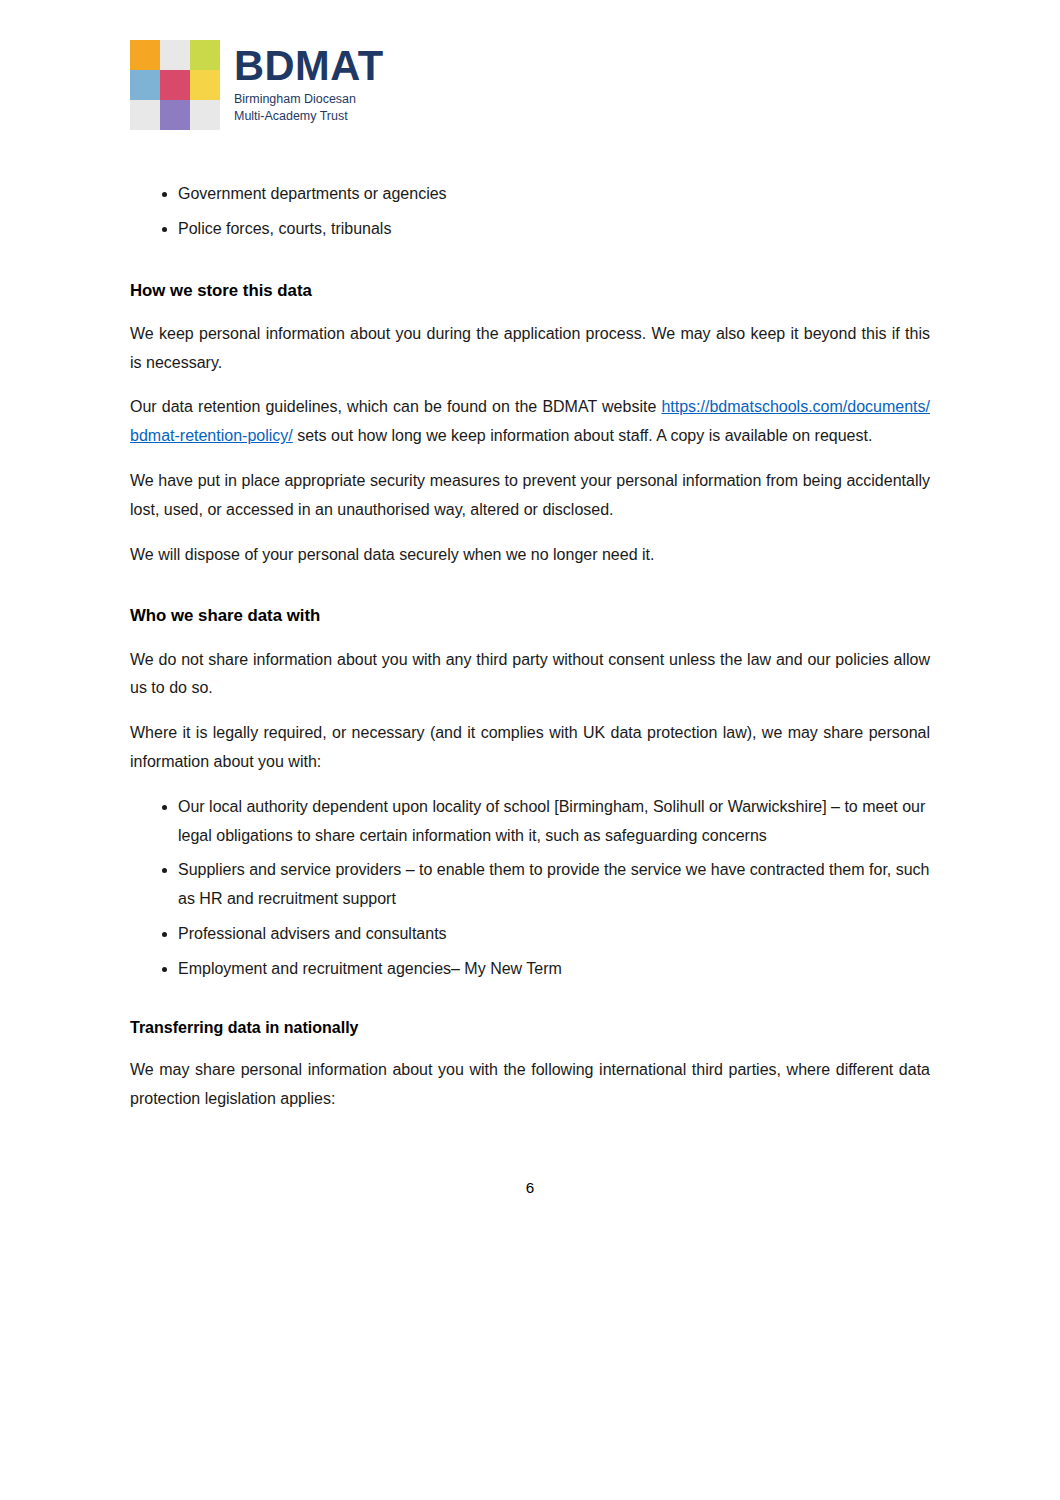BDMAT
Birmingham Diocesan
Multi-Academy Trust
Government departments or agencies
Police forces, courts, tribunals
How we store this data
We keep personal information about you during the application process. We may also keep it beyond this if this is necessary.
Our data retention guidelines, which can be found on the BDMAT website https://bdmatschools.com/documents/bdmat-retention-policy/ sets out how long we keep information about staff. A copy is available on request.
We have put in place appropriate security measures to prevent your personal information from being accidentally lost, used, or accessed in an unauthorised way, altered or disclosed.
We will dispose of your personal data securely when we no longer need it.
Who we share data with
We do not share information about you with any third party without consent unless the law and our policies allow us to do so.
Where it is legally required, or necessary (and it complies with UK data protection law), we may share personal information about you with:
Our local authority dependent upon locality of school [Birmingham, Solihull or Warwickshire] – to meet our legal obligations to share certain information with it, such as safeguarding concerns
Suppliers and service providers – to enable them to provide the service we have contracted them for, such as HR and recruitment support
Professional advisers and consultants
Employment and recruitment agencies– My New Term
Transferring data in nationally
We may share personal information about you with the following international third parties, where different data protection legislation applies:
6